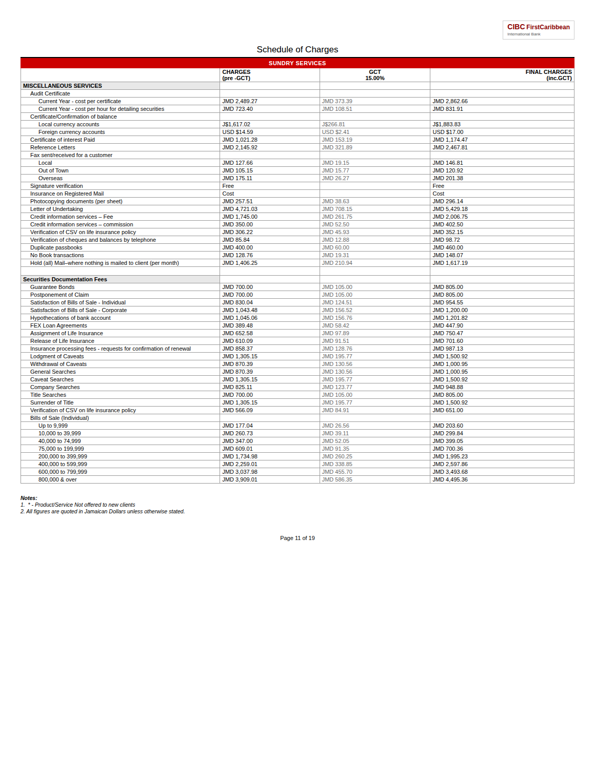CIBC FirstCaribbean
International Bank
Schedule of Charges
| SUNDRY SERVICES |
| | CHARGES (pre -GCT) | GCT 15.00% | FINAL CHARGES (inc.GCT) |
| MISCELLANEOUS SERVICES | | | |
| Audit Certificate | | | |
| Current Year - cost per certificate | JMD 2,489.27 | JMD 373.39 | JMD 2,862.66 |
| Current Year - cost per hour for detailing securities | JMD 723.40 | JMD 108.51 | JMD 831.91 |
| Certificate/Confirmation of balance | | | |
| Local currency accounts | J$1,617.02 | J$266.81 | J$1,883.83 |
| Foreign currency accounts | USD $14.59 | USD $2.41 | USD $17.00 |
| Certificate of interest Paid | JMD 1,021.28 | JMD 153.19 | JMD 1,174.47 |
| Reference Letters | JMD 2,145.92 | JMD 321.89 | JMD 2,467.81 |
| Fax sent/received for a customer | | | |
| Local | JMD 127.66 | JMD 19.15 | JMD 146.81 |
| Out of Town | JMD 105.15 | JMD 15.77 | JMD 120.92 |
| Overseas | JMD 175.11 | JMD 26.27 | JMD 201.38 |
| Signature verification | Free | | Free |
| Insurance on Registered Mail | Cost | | Cost |
| Photocopying documents (per sheet) | JMD 257.51 | JMD 38.63 | JMD 296.14 |
| Letter of Undertaking | JMD 4,721.03 | JMD 708.15 | JMD 5,429.18 |
| Credit information services – Fee | JMD 1,745.00 | JMD 261.75 | JMD 2,006.75 |
| Credit information services – commission | JMD 350.00 | JMD 52.50 | JMD 402.50 |
| Verification of CSV on life insurance policy | JMD 306.22 | JMD 45.93 | JMD 352.15 |
| Verification of cheques and balances by telephone | JMD 85.84 | JMD 12.88 | JMD 98.72 |
| Duplicate passbooks | JMD 400.00 | JMD 60.00 | JMD 460.00 |
| No Book transactions | JMD 128.76 | JMD 19.31 | JMD 148.07 |
| Hold (all) Mail–where nothing is mailed to client (per month) | JMD 1,406.25 | JMD 210.94 | JMD 1,617.19 |
| Securities Documentation Fees | | | |
| Guarantee Bonds | JMD 700.00 | JMD 105.00 | JMD 805.00 |
| Postponement of Claim | JMD 700.00 | JMD 105.00 | JMD 805.00 |
| Satisfaction of Bills of Sale - Individual | JMD 830.04 | JMD 124.51 | JMD 954.55 |
| Satisfaction of Bills of Sale - Corporate | JMD 1,043.48 | JMD 156.52 | JMD 1,200.00 |
| Hypothecations of bank account | JMD 1,045.06 | JMD 156.76 | JMD 1,201.82 |
| FEX Loan Agreements | JMD 389.48 | JMD 58.42 | JMD 447.90 |
| Assignment of Life Insurance | JMD 652.58 | JMD 97.89 | JMD 750.47 |
| Release of Life Insurance | JMD 610.09 | JMD 91.51 | JMD 701.60 |
| Insurance processing fees - requests for confirmation of renewal | JMD 858.37 | JMD 128.76 | JMD 987.13 |
| Lodgment of Caveats | JMD 1,305.15 | JMD 195.77 | JMD 1,500.92 |
| Withdrawal of Caveats | JMD 870.39 | JMD 130.56 | JMD 1,000.95 |
| General Searches | JMD 870.39 | JMD 130.56 | JMD 1,000.95 |
| Caveat Searches | JMD 1,305.15 | JMD 195.77 | JMD 1,500.92 |
| Company Searches | JMD 825.11 | JMD 123.77 | JMD 948.88 |
| Title Searches | JMD 700.00 | JMD 105.00 | JMD 805.00 |
| Surrender of Title | JMD 1,305.15 | JMD 195.77 | JMD 1,500.92 |
| Verification of CSV on life insurance policy | JMD 566.09 | JMD 84.91 | JMD 651.00 |
| Bills of Sale (Individual) | | | |
| Up to 9,999 | JMD 177.04 | JMD 26.56 | JMD 203.60 |
| 10,000 to 39,999 | JMD 260.73 | JMD 39.11 | JMD 299.84 |
| 40,000 to 74,999 | JMD 347.00 | JMD 52.05 | JMD 399.05 |
| 75,000 to 199,999 | JMD 609.01 | JMD 91.35 | JMD 700.36 |
| 200,000 to 399,999 | JMD 1,734.98 | JMD 260.25 | JMD 1,995.23 |
| 400,000 to 599,999 | JMD 2,259.01 | JMD 338.85 | JMD 2,597.86 |
| 600,000 to 799,999 | JMD 3,037.98 | JMD 455.70 | JMD 3,493.68 |
| 800,000 & over | JMD 3,909.01 | JMD 586.35 | JMD 4,495.36 |
Notes:
1. * - Product/Service Not offered to new clients
2. All figures are quoted in Jamaican Dollars unless otherwise stated.
Page 11 of 19